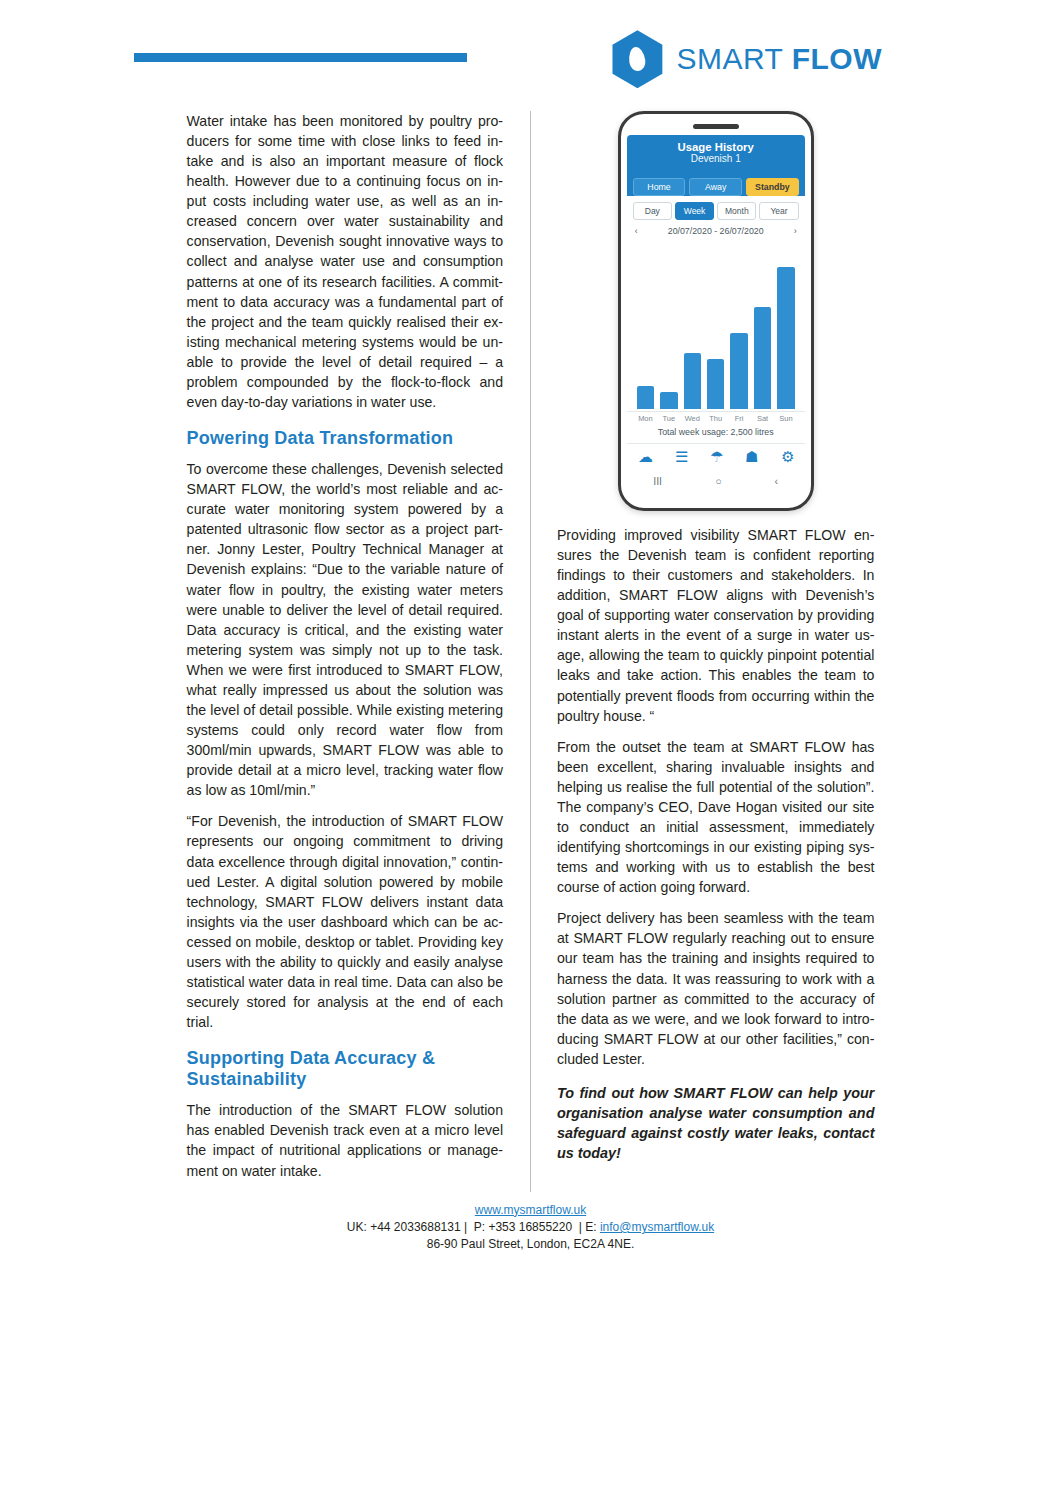SMART FLOW
Water intake has been monitored by poultry producers for some time with close links to feed intake and is also an important measure of flock health. However due to a continuing focus on input costs including water use, as well as an increased concern over water sustainability and conservation, Devenish sought innovative ways to collect and analyse water use and consumption patterns at one of its research facilities. A commitment to data accuracy was a fundamental part of the project and the team quickly realised their existing mechanical metering systems would be unable to provide the level of detail required – a problem compounded by the flock-to-flock and even day-to-day variations in water use.
Powering Data Transformation
To overcome these challenges, Devenish selected SMART FLOW, the world’s most reliable and accurate water monitoring system powered by a patented ultrasonic flow sector as a project partner. Jonny Lester, Poultry Technical Manager at Devenish explains: “Due to the variable nature of water flow in poultry, the existing water meters were unable to deliver the level of detail required. Data accuracy is critical, and the existing water metering system was simply not up to the task. When we were first introduced to SMART FLOW, what really impressed us about the solution was the level of detail possible. While existing metering systems could only record water flow from 300ml/min upwards, SMART FLOW was able to provide detail at a micro level, tracking water flow as low as 10ml/min.”
“For Devenish, the introduction of SMART FLOW represents our ongoing commitment to driving data excellence through digital innovation,” continued Lester. A digital solution powered by mobile technology, SMART FLOW delivers instant data insights via the user dashboard which can be accessed on mobile, desktop or tablet. Providing key users with the ability to quickly and easily analyse statistical water data in real time. Data can also be securely stored for analysis at the end of each trial.
Supporting Data Accuracy & Sustainability
The introduction of the SMART FLOW solution has enabled Devenish track even at a micro level the impact of nutritional applications or management on water intake.
Usage History
Devenish 1
Home
Away
Standby
Day
Week
Month
Year
‹ 20/07/2020 - 26/07/2020 ›
Mon Tue Wed Thu Fri Sat Sun
Total week usage: 2,500 litres
☁ ☰ ☂ ☗ ⚙
III ○ ‹
Providing improved visibility SMART FLOW ensures the Devenish team is confident reporting findings to their customers and stakeholders. In addition, SMART FLOW aligns with Devenish’s goal of supporting water conservation by providing instant alerts in the event of a surge in water usage, allowing the team to quickly pinpoint potential leaks and take action. This enables the team to potentially prevent floods from occurring within the poultry house. “
From the outset the team at SMART FLOW has been excellent, sharing invaluable insights and helping us realise the full potential of the solution”. The company’s CEO, Dave Hogan visited our site to conduct an initial assessment, immediately identifying shortcomings in our existing piping systems and working with us to establish the best course of action going forward.
Project delivery has been seamless with the team at SMART FLOW regularly reaching out to ensure our team has the training and insights required to harness the data. It was reassuring to work with a solution partner as committed to the accuracy of the data as we were, and we look forward to introducing SMART FLOW at our other facilities,” concluded Lester.
To find out how SMART FLOW can help your organisation analyse water consumption and safeguard against costly water leaks, contact us today!
www.mysmartflow.uk
UK: +44 2033688131 | P: +353 16855220 | E: info@mysmartflow.uk
86-90 Paul Street, London, EC2A 4NE.